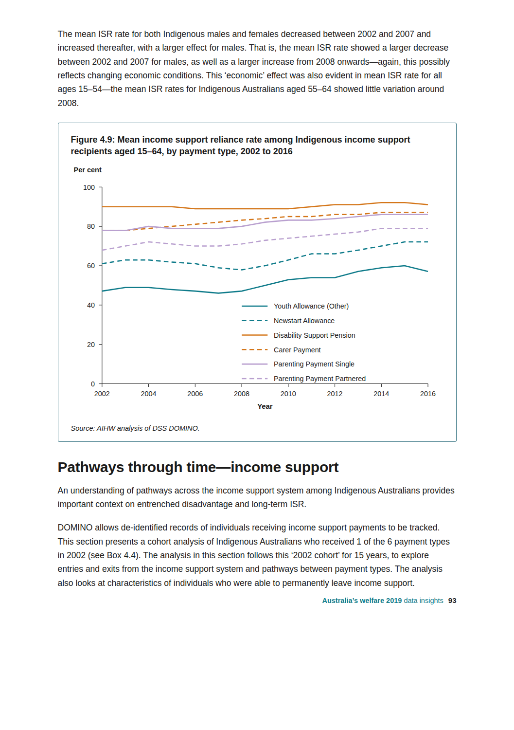The mean ISR rate for both Indigenous males and females decreased between 2002 and 2007 and increased thereafter, with a larger effect for males. That is, the mean ISR rate showed a larger decrease between 2002 and 2007 for males, as well as a larger increase from 2008 onwards—again, this possibly reflects changing economic conditions. This ‘economic’ effect was also evident in mean ISR rate for all ages 15–54—the mean ISR rates for Indigenous Australians aged 55–64 showed little variation around 2008.
Figure 4.9: Mean income support reliance rate among Indigenous income support recipients aged 15–64, by payment type, 2002 to 2016
Per cent
100 80 60 40 20 0 2002 2004 2006 2008 2010 2012 2014 2016 Year Youth Allowance (Other) Newstart Allowance Disability Support Pension Carer Payment Parenting Payment Single Parenting Payment Partnered
Source: AIHW analysis of DSS DOMINO.
Pathways through time—income support
An understanding of pathways across the income support system among Indigenous Australians provides important context on entrenched disadvantage and long-term ISR.
DOMINO allows de-identified records of individuals receiving income support payments to be tracked. This section presents a cohort analysis of Indigenous Australians who received 1 of the 6 payment types in 2002 (see Box 4.4). The analysis in this section follows this ‘2002 cohort’ for 15 years, to explore entries and exits from the income support system and pathways between payment types. The analysis also looks at characteristics of individuals who were able to permanently leave income support.
Australia’s welfare 2019 data insights 93